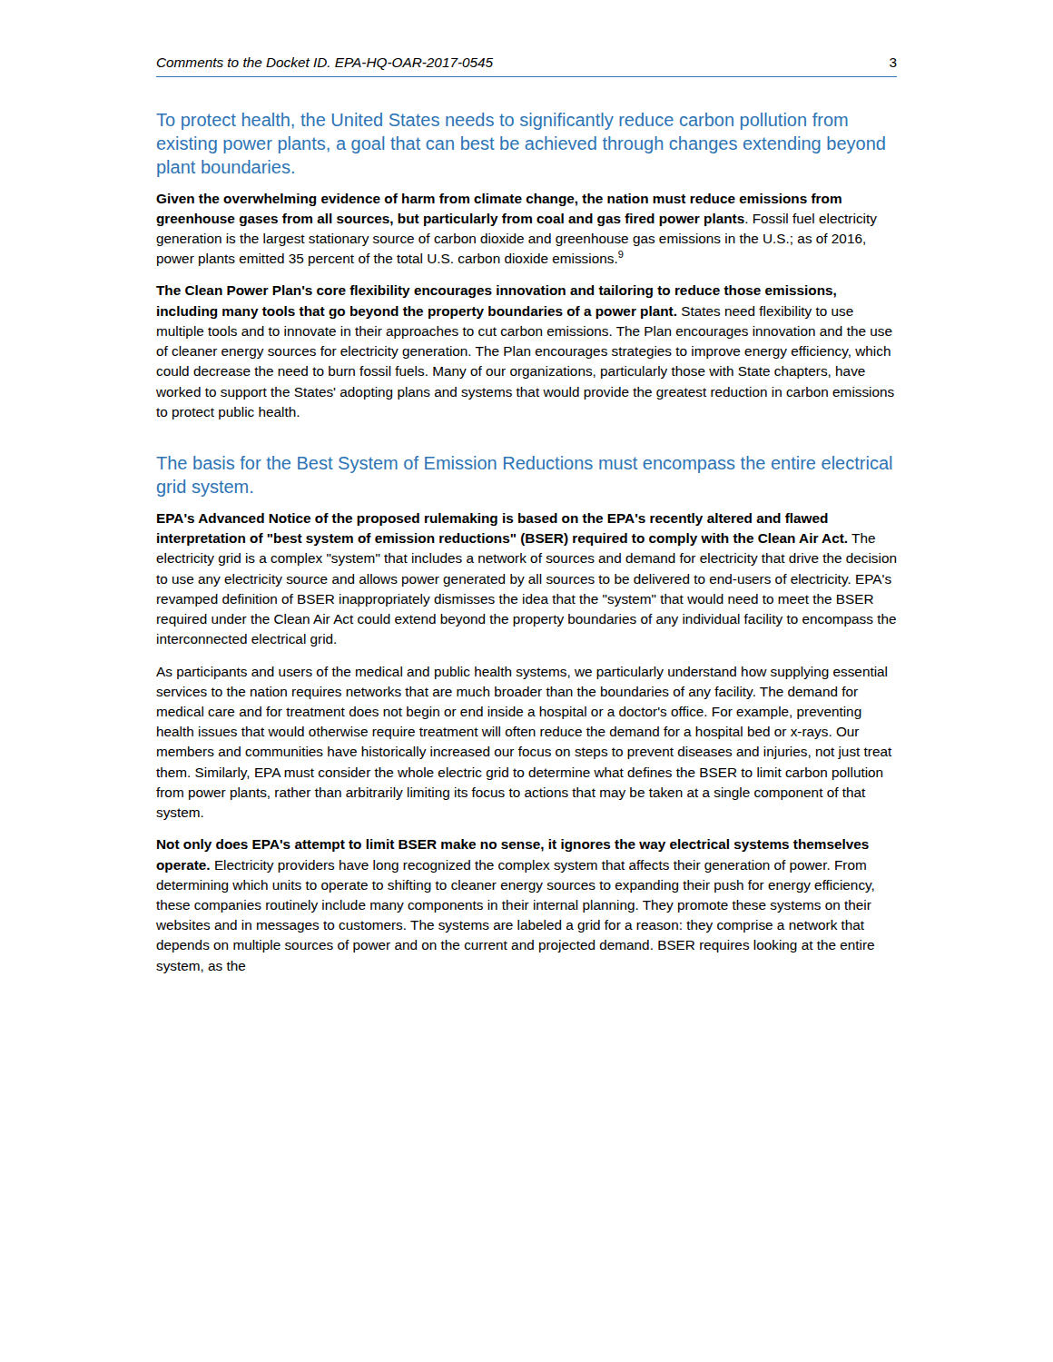Comments to the Docket ID. EPA-HQ-OAR-2017-0545 3
To protect health, the United States needs to significantly reduce carbon pollution from existing power plants, a goal that can best be achieved through changes extending beyond plant boundaries.
Given the overwhelming evidence of harm from climate change, the nation must reduce emissions from greenhouse gases from all sources, but particularly from coal and gas fired power plants. Fossil fuel electricity generation is the largest stationary source of carbon dioxide and greenhouse gas emissions in the U.S.; as of 2016, power plants emitted 35 percent of the total U.S. carbon dioxide emissions.9
The Clean Power Plan's core flexibility encourages innovation and tailoring to reduce those emissions, including many tools that go beyond the property boundaries of a power plant. States need flexibility to use multiple tools and to innovate in their approaches to cut carbon emissions. The Plan encourages innovation and the use of cleaner energy sources for electricity generation. The Plan encourages strategies to improve energy efficiency, which could decrease the need to burn fossil fuels. Many of our organizations, particularly those with State chapters, have worked to support the States' adopting plans and systems that would provide the greatest reduction in carbon emissions to protect public health.
The basis for the Best System of Emission Reductions must encompass the entire electrical grid system.
EPA's Advanced Notice of the proposed rulemaking is based on the EPA's recently altered and flawed interpretation of "best system of emission reductions" (BSER) required to comply with the Clean Air Act. The electricity grid is a complex "system" that includes a network of sources and demand for electricity that drive the decision to use any electricity source and allows power generated by all sources to be delivered to end-users of electricity. EPA's revamped definition of BSER inappropriately dismisses the idea that the "system" that would need to meet the BSER required under the Clean Air Act could extend beyond the property boundaries of any individual facility to encompass the interconnected electrical grid.
As participants and users of the medical and public health systems, we particularly understand how supplying essential services to the nation requires networks that are much broader than the boundaries of any facility. The demand for medical care and for treatment does not begin or end inside a hospital or a doctor's office. For example, preventing health issues that would otherwise require treatment will often reduce the demand for a hospital bed or x-rays. Our members and communities have historically increased our focus on steps to prevent diseases and injuries, not just treat them. Similarly, EPA must consider the whole electric grid to determine what defines the BSER to limit carbon pollution from power plants, rather than arbitrarily limiting its focus to actions that may be taken at a single component of that system.
Not only does EPA's attempt to limit BSER make no sense, it ignores the way electrical systems themselves operate. Electricity providers have long recognized the complex system that affects their generation of power. From determining which units to operate to shifting to cleaner energy sources to expanding their push for energy efficiency, these companies routinely include many components in their internal planning. They promote these systems on their websites and in messages to customers. The systems are labeled a grid for a reason: they comprise a network that depends on multiple sources of power and on the current and projected demand. BSER requires looking at the entire system, as the